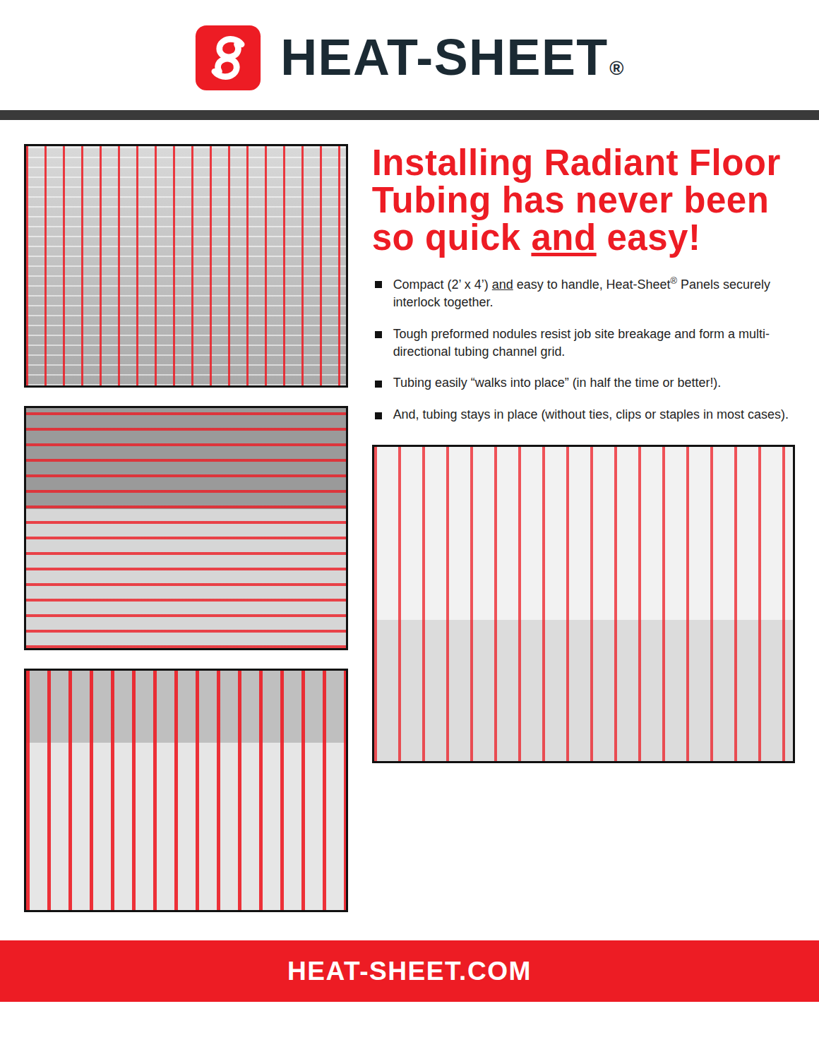HEAT-SHEET®
Installing Radiant Floor Tubing has never been so quick and easy!
Compact (2’ x 4’) and easy to handle, Heat-Sheet® Panels securely interlock together.
Tough preformed nodules resist job site breakage and form a multi-directional tubing channel grid.
Tubing easily “walks into place” (in half the time or better!).
And, tubing stays in place (without ties, clips or staples in most cases).
HEAT-SHEET.COM